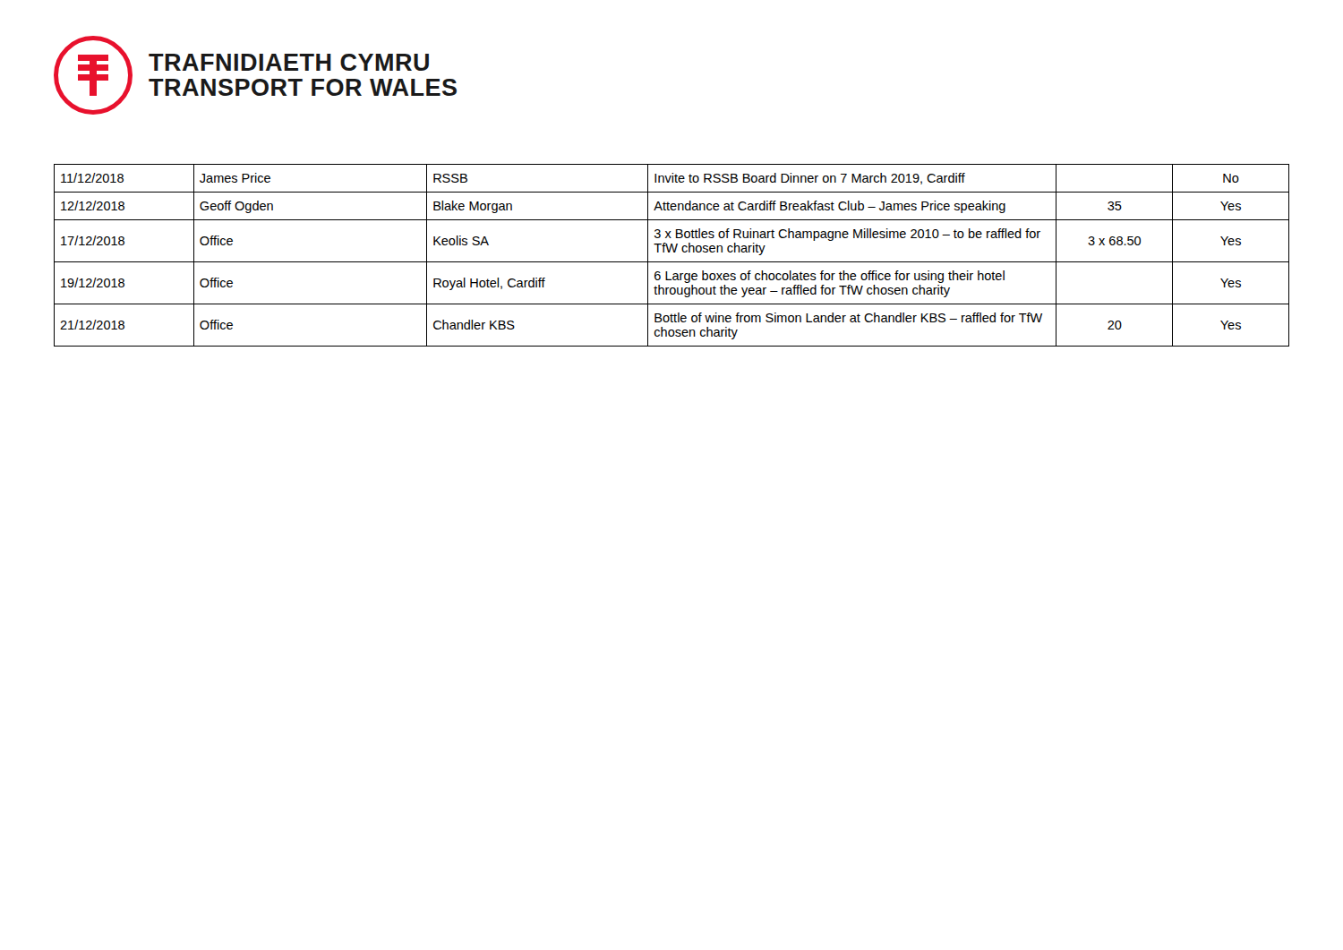TRAFNIDIAETH CYMRU
TRANSPORT FOR WALES
| 11/12/2018 | James Price | RSSB | Invite to RSSB Board Dinner on 7 March 2019, Cardiff | | No |
| 12/12/2018 | Geoff Ogden | Blake Morgan | Attendance at Cardiff Breakfast Club – James Price speaking | 35 | Yes |
| 17/12/2018 | Office | Keolis SA | 3 x Bottles of Ruinart Champagne Millesime 2010 – to be raffled for TfW chosen charity | 3 x 68.50 | Yes |
| 19/12/2018 | Office | Royal Hotel, Cardiff | 6 Large boxes of chocolates for the office for using their hotel throughout the year – raffled for TfW chosen charity | | Yes |
| 21/12/2018 | Office | Chandler KBS | Bottle of wine from Simon Lander at Chandler KBS – raffled for TfW chosen charity | 20 | Yes |